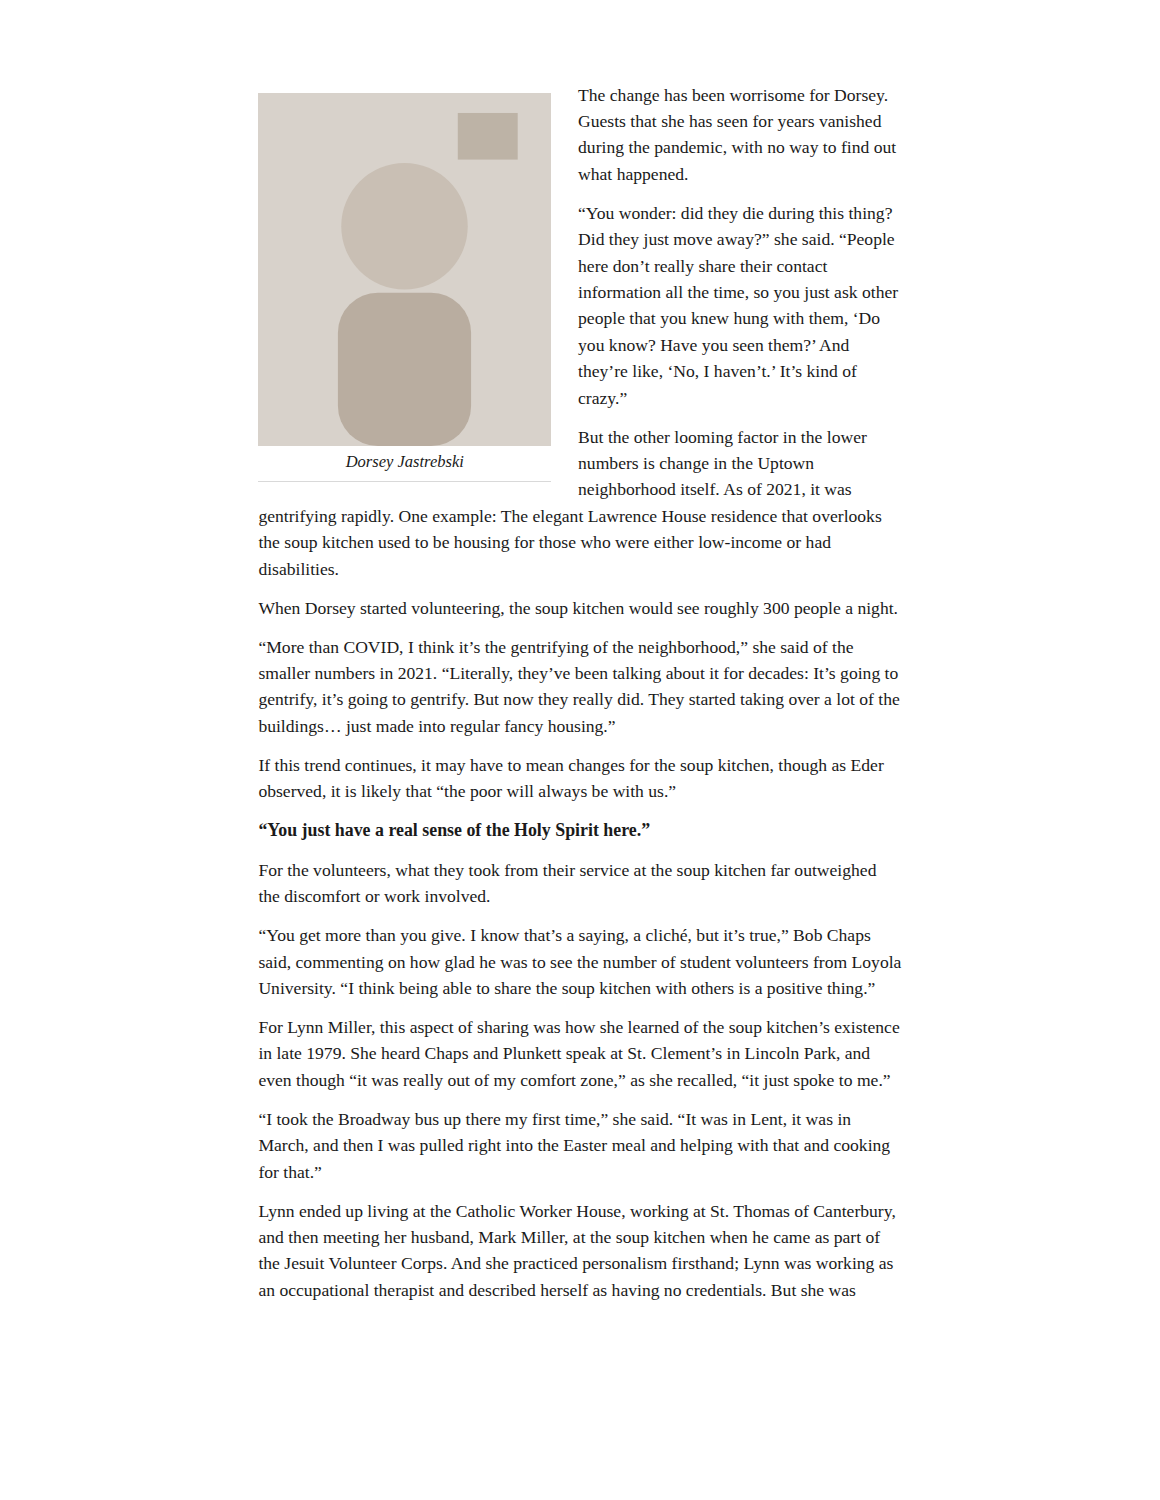Dorsey Jastrebski
The change has been worrisome for Dorsey. Guests that she has seen for years vanished during the pandemic, with no way to find out what happened.
“You wonder: did they die during this thing? Did they just move away?” she said. “People here don’t really share their contact information all the time, so you just ask other people that you knew hung with them, ‘Do you know? Have you seen them?’ And they’re like, ‘No, I haven’t.’ It’s kind of crazy.”
But the other looming factor in the lower numbers is change in the Uptown neighborhood itself. As of 2021, it was gentrifying rapidly. One example: The elegant Lawrence House residence that overlooks the soup kitchen used to be housing for those who were either low-income or had disabilities.
When Dorsey started volunteering, the soup kitchen would see roughly 300 people a night.
“More than COVID, I think it’s the gentrifying of the neighborhood,” she said of the smaller numbers in 2021. “Literally, they’ve been talking about it for decades: It’s going to gentrify, it’s going to gentrify. But now they really did. They started taking over a lot of the buildings… just made into regular fancy housing.”
If this trend continues, it may have to mean changes for the soup kitchen, though as Eder observed, it is likely that “the poor will always be with us.”
“You just have a real sense of the Holy Spirit here.”
For the volunteers, what they took from their service at the soup kitchen far outweighed the discomfort or work involved.
“You get more than you give. I know that’s a saying, a cliché, but it’s true,” Bob Chaps said, commenting on how glad he was to see the number of student volunteers from Loyola University. “I think being able to share the soup kitchen with others is a positive thing.”
For Lynn Miller, this aspect of sharing was how she learned of the soup kitchen’s existence in late 1979. She heard Chaps and Plunkett speak at St. Clement’s in Lincoln Park, and even though “it was really out of my comfort zone,” as she recalled, “it just spoke to me.”
“I took the Broadway bus up there my first time,” she said. “It was in Lent, it was in March, and then I was pulled right into the Easter meal and helping with that and cooking for that.”
Lynn ended up living at the Catholic Worker House, working at St. Thomas of Canterbury, and then meeting her husband, Mark Miller, at the soup kitchen when he came as part of the Jesuit Volunteer Corps. And she practiced personalism firsthand; Lynn was working as an occupational therapist and described herself as having no credentials. But she was